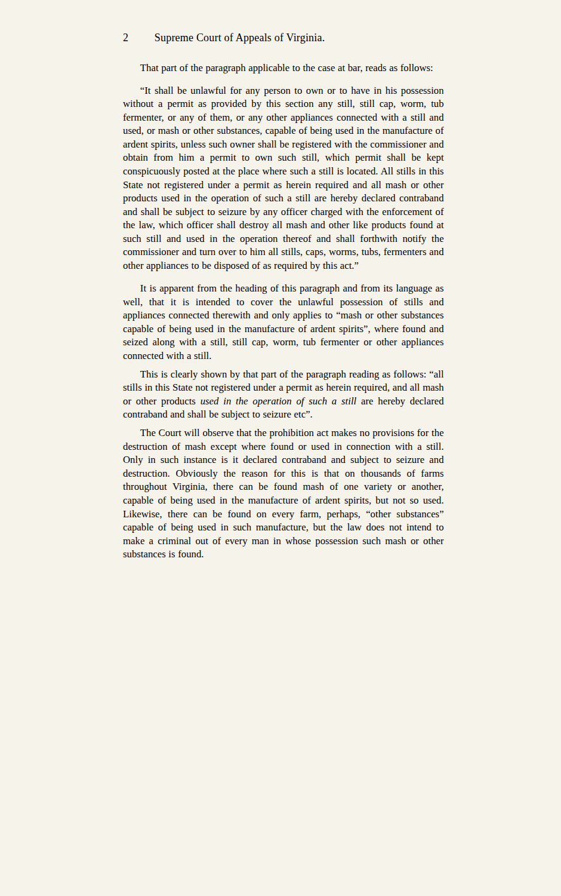2
Supreme Court of Appeals of Virginia.
That part of the paragraph applicable to the case at bar, reads as follows:
“It shall be unlawful for any person to own or to have in his possession without a permit as provided by this section any still, still cap, worm, tub fermenter, or any of them, or any other appliances connected with a still and used, or mash or other substances, capable of being used in the manufacture of ardent spirits, unless such owner shall be registered with the commissioner and obtain from him a permit to own such still, which permit shall be kept conspicuously posted at the place where such a still is located. All stills in this State not registered under a permit as herein required and all mash or other products used in the operation of such a still are hereby declared contraband and shall be subject to seizure by any officer charged with the enforcement of the law, which officer shall destroy all mash and other like products found at such still and used in the operation thereof and shall forthwith notify the commissioner and turn over to him all stills, caps, worms, tubs, fermenters and other appliances to be disposed of as required by this act.”
It is apparent from the heading of this paragraph and from its language as well, that it is intended to cover the unlawful possession of stills and appliances connected therewith and only applies to “mash or other substances capable of being used in the manufacture of ardent spirits”, where found and seized along with a still, still cap, worm, tub fermenter or other appliances connected with a still.
This is clearly shown by that part of the paragraph reading as follows: “all stills in this State not registered under a permit as herein required, and all mash or other products used in the operation of such a still are hereby declared contraband and shall be subject to seizure etc”.
The Court will observe that the prohibition act makes no provisions for the destruction of mash except where found or used in connection with a still. Only in such instance is it declared contraband and subject to seizure and destruction. Obviously the reason for this is that on thousands of farms throughout Virginia, there can be found mash of one variety or another, capable of being used in the manufacture of ardent spirits, but not so used. Likewise, there can be found on every farm, perhaps, “other substances” capable of being used in such manufacture, but the law does not intend to make a criminal out of every man in whose possession such mash or other substances is found.